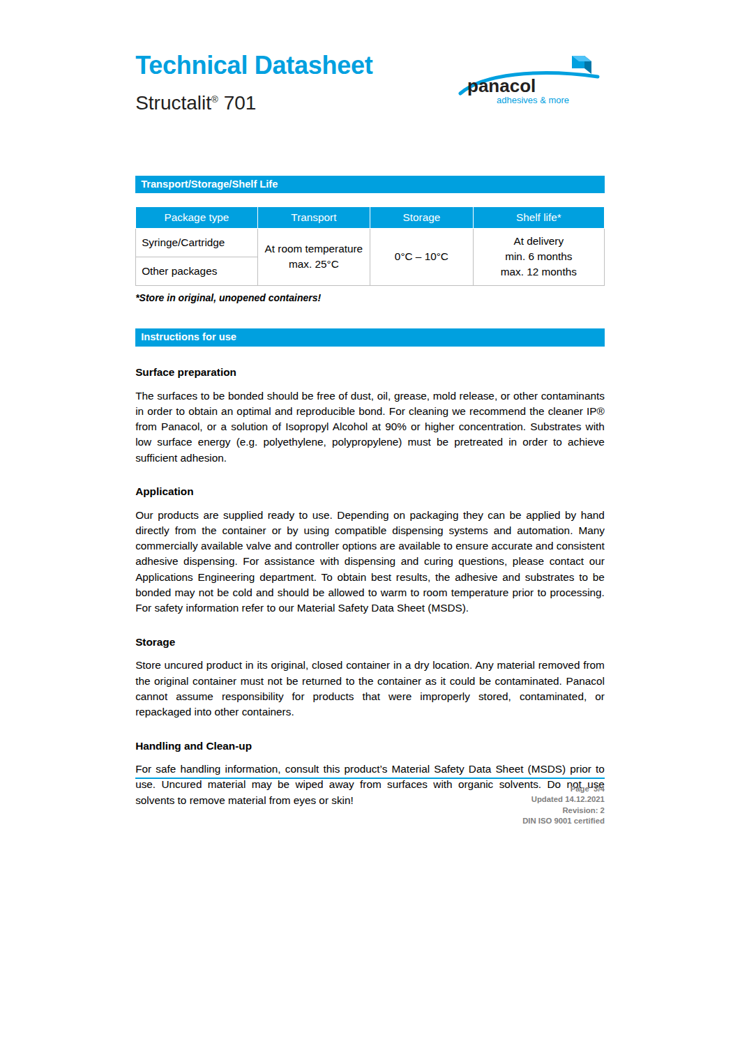Technical Datasheet
Structalit® 701
panacol adhesives & more
Transport/Storage/Shelf Life
| Package type | Transport | Storage | Shelf life* |
| --- | --- | --- | --- |
| Syringe/Cartridge | At room temperature max. 25°C | 0°C – 10°C | At delivery min. 6 months max. 12 months |
| Other packages |
*Store in original, unopened containers!
Instructions for use
Surface preparation
The surfaces to be bonded should be free of dust, oil, grease, mold release, or other contaminants in order to obtain an optimal and reproducible bond. For cleaning we recommend the cleaner IP® from Panacol, or a solution of Isopropyl Alcohol at 90% or higher concentration. Substrates with low surface energy (e.g. polyethylene, polypropylene) must be pretreated in order to achieve sufficient adhesion.
Application
Our products are supplied ready to use. Depending on packaging they can be applied by hand directly from the container or by using compatible dispensing systems and automation. Many commercially available valve and controller options are available to ensure accurate and consistent adhesive dispensing. For assistance with dispensing and curing questions, please contact our Applications Engineering department. To obtain best results, the adhesive and substrates to be bonded may not be cold and should be allowed to warm to room temperature prior to processing. For safety information refer to our Material Safety Data Sheet (MSDS).
Storage
Store uncured product in its original, closed container in a dry location. Any material removed from the original container must not be returned to the container as it could be contaminated. Panacol cannot assume responsibility for products that were improperly stored, contaminated, or repackaged into other containers.
Handling and Clean-up
For safe handling information, consult this product’s Material Safety Data Sheet (MSDS) prior to use. Uncured material may be wiped away from surfaces with organic solvents. Do not use solvents to remove material from eyes or skin!
Page 3/4
Updated 14.12.2021
Revision: 2
DIN ISO 9001 certified